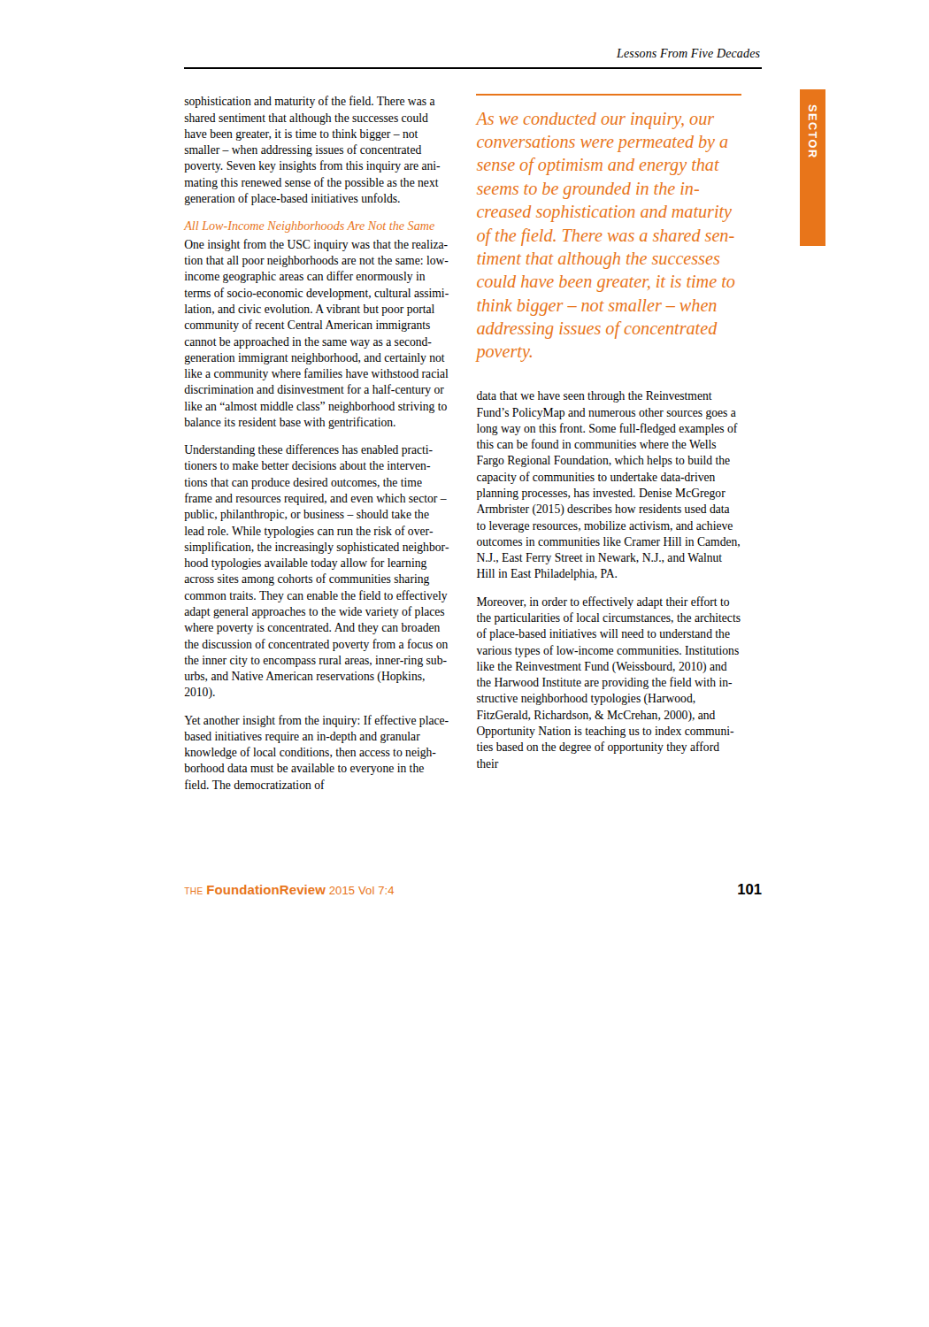Lessons From Five Decades
SECTOR
sophistication and maturity of the field. There was a shared sentiment that although the successes could have been greater, it is time to think bigger – not smaller – when addressing issues of concentrated poverty. Seven key insights from this inquiry are animating this renewed sense of the possible as the next generation of place-based initiatives unfolds.
All Low-Income Neighborhoods Are Not the Same
One insight from the USC inquiry was that the realization that all poor neighborhoods are not the same: low-income geographic areas can differ enormously in terms of socio-economic development, cultural assimilation, and civic evolution. A vibrant but poor portal community of recent Central American immigrants cannot be approached in the same way as a second-generation immigrant neighborhood, and certainly not like a community where families have withstood racial discrimination and disinvestment for a half-century or like an “almost middle class” neighborhood striving to balance its resident base with gentrification.
Understanding these differences has enabled practitioners to make better decisions about the interventions that can produce desired outcomes, the time frame and resources required, and even which sector – public, philanthropic, or business – should take the lead role. While typologies can run the risk of oversimplification, the increasingly sophisticated neighborhood typologies available today allow for learning across sites among cohorts of communities sharing common traits. They can enable the field to effectively adapt general approaches to the wide variety of places where poverty is concentrated. And they can broaden the discussion of concentrated poverty from a focus on the inner city to encompass rural areas, inner-ring suburbs, and Native American reservations (Hopkins, 2010).
Yet another insight from the inquiry: If effective place-based initiatives require an in-depth and granular knowledge of local conditions, then access to neighborhood data must be available to everyone in the field. The democratization of
As we conducted our inquiry, our conversations were permeated by a sense of optimism and energy that seems to be grounded in the increased sophistication and maturity of the field. There was a shared sentiment that although the successes could have been greater, it is time to think bigger – not smaller – when addressing issues of concentrated poverty.
data that we have seen through the Reinvestment Fund’s PolicyMap and numerous other sources goes a long way on this front. Some full-fledged examples of this can be found in communities where the Wells Fargo Regional Foundation, which helps to build the capacity of communities to undertake data-driven planning processes, has invested. Denise McGregor Armbrister (2015) describes how residents used data to leverage resources, mobilize activism, and achieve outcomes in communities like Cramer Hill in Camden, N.J., East Ferry Street in Newark, N.J., and Walnut Hill in East Philadelphia, PA.
Moreover, in order to effectively adapt their effort to the particularities of local circumstances, the architects of place-based initiatives will need to understand the various types of low-income communities. Institutions like the Reinvestment Fund (Weissbourd, 2010) and the Harwood Institute are providing the field with instructive neighborhood typologies (Harwood, FitzGerald, Richardson, & McCrehan, 2000), and Opportunity Nation is teaching us to index communities based on the degree of opportunity they afford their
THE FoundationReview 2015 Vol 7:4
101